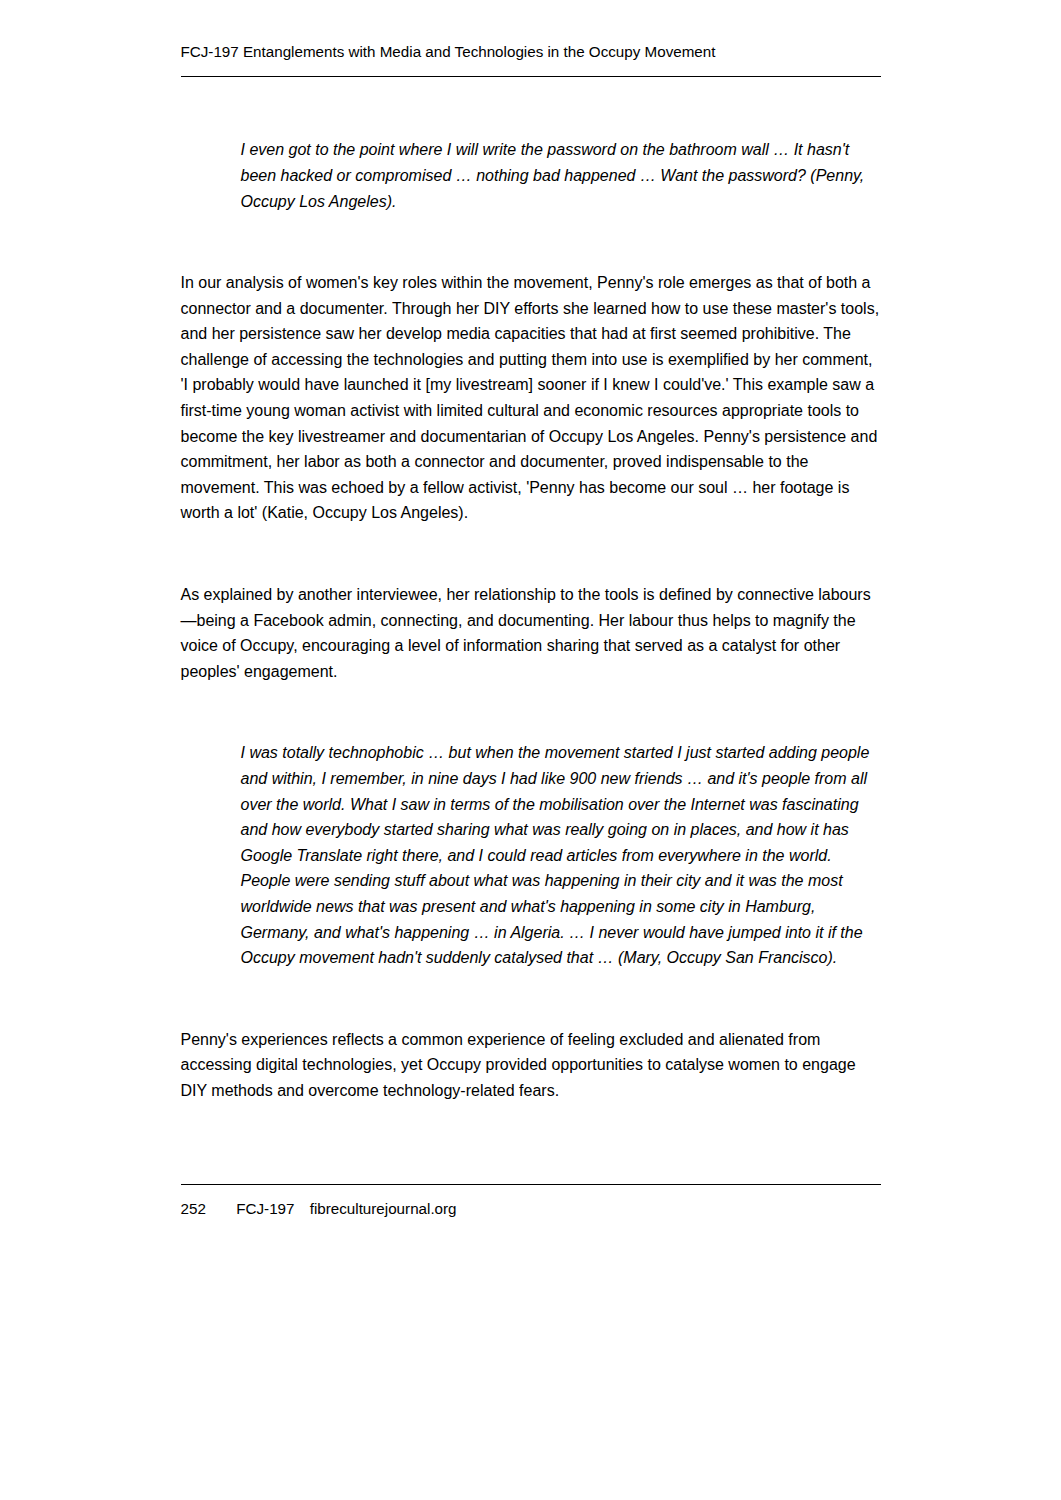FCJ-197 Entanglements with Media and Technologies in the Occupy Movement
I even got to the point where I will write the password on the bathroom wall … It hasn't been hacked or compromised … nothing bad happened … Want the password? (Penny, Occupy Los Angeles).
In our analysis of women's key roles within the movement, Penny's role emerges as that of both a connector and a documenter. Through her DIY efforts she learned how to use these master's tools, and her persistence saw her develop media capacities that had at first seemed prohibitive. The challenge of accessing the technologies and putting them into use is exemplified by her comment, 'I probably would have launched it [my livestream] sooner if I knew I could've.' This example saw a first-time young woman activist with limited cultural and economic resources appropriate tools to become the key livestreamer and documentarian of Occupy Los Angeles. Penny's persistence and commitment, her labor as both a connector and documenter, proved indispensable to the movement. This was echoed by a fellow activist, 'Penny has become our soul … her footage is worth a lot' (Katie, Occupy Los Angeles).
As explained by another interviewee, her relationship to the tools is defined by connective labours—being a Facebook admin, connecting, and documenting. Her labour thus helps to magnify the voice of Occupy, encouraging a level of information sharing that served as a catalyst for other peoples' engagement.
I was totally technophobic … but when the movement started I just started adding people and within, I remember, in nine days I had like 900 new friends … and it's people from all over the world. What I saw in terms of the mobilisation over the Internet was fascinating and how everybody started sharing what was really going on in places, and how it has Google Translate right there, and I could read articles from everywhere in the world. People were sending stuff about what was happening in their city and it was the most worldwide news that was present and what's happening in some city in Hamburg, Germany, and what's happening … in Algeria. … I never would have jumped into it if the Occupy movement hadn't suddenly catalysed that … (Mary, Occupy San Francisco).
Penny's experiences reflects a common experience of feeling excluded and alienated from accessing digital technologies, yet Occupy provided opportunities to catalyse women to engage DIY methods and overcome technology-related fears.
252 FCJ-197fibreculturejournal.org